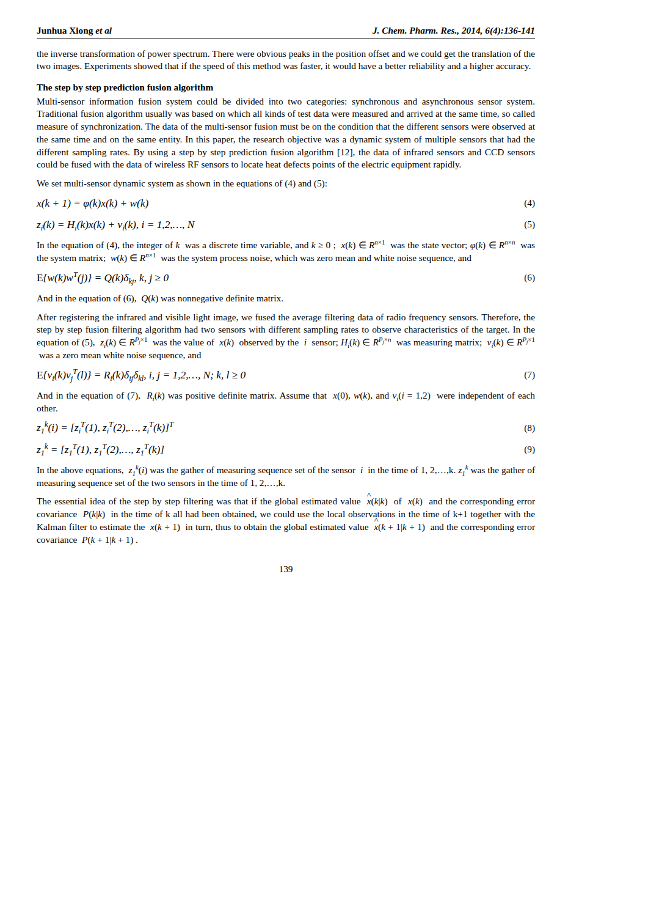Junhua Xiong et al
J. Chem. Pharm. Res., 2014, 6(4):136-141
the inverse transformation of power spectrum. There were obvious peaks in the position offset and we could get the translation of the two images. Experiments showed that if the speed of this method was faster, it would have a better reliability and a higher accuracy.
The step by step prediction fusion algorithm
Multi-sensor information fusion system could be divided into two categories: synchronous and asynchronous sensor system. Traditional fusion algorithm usually was based on which all kinds of test data were measured and arrived at the same time, so called measure of synchronization. The data of the multi-sensor fusion must be on the condition that the different sensors were observed at the same time and on the same entity. In this paper, the research objective was a dynamic system of multiple sensors that had the different sampling rates. By using a step by step prediction fusion algorithm [12], the data of infrared sensors and CCD sensors could be fused with the data of wireless RF sensors to locate heat defects points of the electric equipment rapidly.
We set multi-sensor dynamic system as shown in the equations of (4) and (5):
x(k + 1) = φ(k)x(k) + w(k)
(4)
zi(k) = Hi(k)x(k) + vi(k), i = 1,2,…, N
(5)
In the equation of (4), the integer of k was a discrete time variable, and k ≥ 0 ; x(k) ∈ Rn×1 was the state vector; φ(k) ∈ Rn×n was the system matrix; w(k) ∈ Rn×1 was the system process noise, which was zero mean and white noise sequence, and
E{w(k)wT(j)} = Q(k)δkj, k, j ≥ 0
(6)
And in the equation of (6), Q(k) was nonnegative definite matrix.
After registering the infrared and visible light image, we fused the average filtering data of radio frequency sensors. Therefore, the step by step fusion filtering algorithm had two sensors with different sampling rates to observe characteristics of the target. In the equation of (5), zi(k) ∈ RPj×1 was the value of x(k) observed by the i sensor; Hi(k) ∈ RPj×n was measuring matrix; vi(k) ∈ RPj×1 was a zero mean white noise sequence, and
E{vi(k)vjT(l)} = Ri(k)δij δkl, i, j = 1,2,…, N; k, l ≥ 0
(7)
And in the equation of (7), Ri(k) was positive definite matrix. Assume that x(0), w(k), and vi(i = 1,2) were independent of each other.
z1k(i) = [ziT(1), ziT(2),…, ziT(k)]T
(8)
z1k = [z1T(1), z1T(2),…, z1T(k)]
(9)
In the above equations, z1k(i) was the gather of measuring sequence set of the sensor i in the time of 1, 2,…,k. z1k was the gather of measuring sequence set of the two sensors in the time of 1, 2,…,k.
The essential idea of the step by step filtering was that if the global estimated value x(k|k) of x(k) and the corresponding error covariance P(k|k) in the time of k all had been obtained, we could use the local observations in the time of k+1 together with the Kalman filter to estimate the x(k + 1) in turn, thus to obtain the global estimated value x(k + 1|k + 1) and the corresponding error covariance P(k + 1|k + 1) .
139